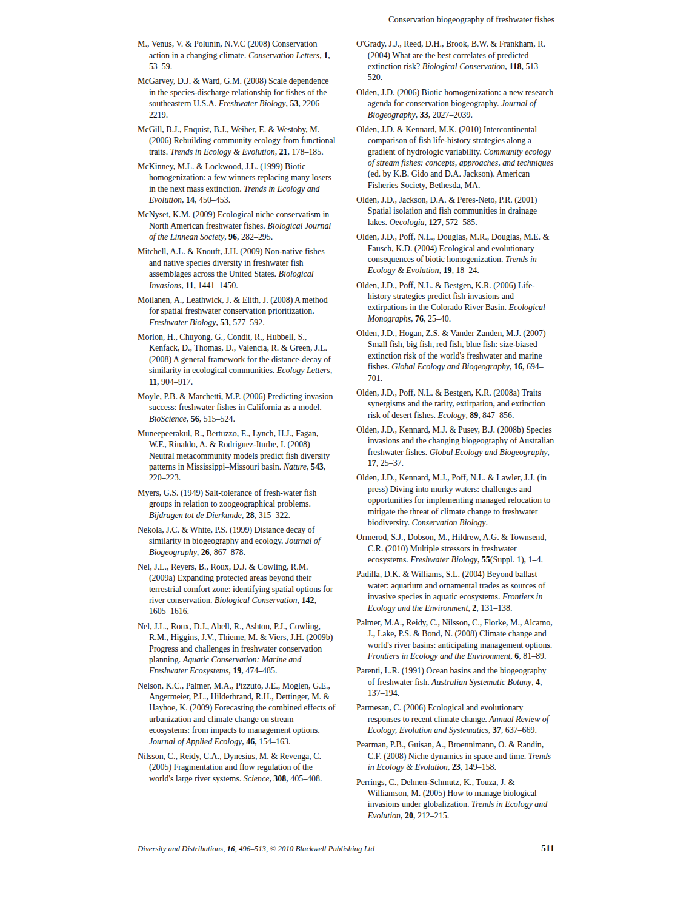Conservation biogeography of freshwater fishes
M., Venus, V. & Polunin, N.V.C (2008) Conservation action in a changing climate. Conservation Letters, 1, 53–59.
McGarvey, D.J. & Ward, G.M. (2008) Scale dependence in the species-discharge relationship for fishes of the southeastern U.S.A. Freshwater Biology, 53, 2206–2219.
McGill, B.J., Enquist, B.J., Weiher, E. & Westoby, M. (2006) Rebuilding community ecology from functional traits. Trends in Ecology & Evolution, 21, 178–185.
McKinney, M.L. & Lockwood, J.L. (1999) Biotic homogenization: a few winners replacing many losers in the next mass extinction. Trends in Ecology and Evolution, 14, 450–453.
McNyset, K.M. (2009) Ecological niche conservatism in North American freshwater fishes. Biological Journal of the Linnean Society, 96, 282–295.
Mitchell, A.L. & Knouft, J.H. (2009) Non-native fishes and native species diversity in freshwater fish assemblages across the United States. Biological Invasions, 11, 1441–1450.
Moilanen, A., Leathwick, J. & Elith, J. (2008) A method for spatial freshwater conservation prioritization. Freshwater Biology, 53, 577–592.
Morlon, H., Chuyong, G., Condit, R., Hubbell, S., Kenfack, D., Thomas, D., Valencia, R. & Green, J.L. (2008) A general framework for the distance-decay of similarity in ecological communities. Ecology Letters, 11, 904–917.
Moyle, P.B. & Marchetti, M.P. (2006) Predicting invasion success: freshwater fishes in California as a model. BioScience, 56, 515–524.
Muneepeerakul, R., Bertuzzo, E., Lynch, H.J., Fagan, W.F., Rinaldo, A. & Rodriguez-Iturbe, I. (2008) Neutral metacommunity models predict fish diversity patterns in Mississippi–Missouri basin. Nature, 543, 220–223.
Myers, G.S. (1949) Salt-tolerance of fresh-water fish groups in relation to zoogeographical problems. Bijdragen tot de Dierkunde, 28, 315–322.
Nekola, J.C. & White, P.S. (1999) Distance decay of similarity in biogeography and ecology. Journal of Biogeography, 26, 867–878.
Nel, J.L., Reyers, B., Roux, D.J. & Cowling, R.M. (2009a) Expanding protected areas beyond their terrestrial comfort zone: identifying spatial options for river conservation. Biological Conservation, 142, 1605–1616.
Nel, J.L., Roux, D.J., Abell, R., Ashton, P.J., Cowling, R.M., Higgins, J.V., Thieme, M. & Viers, J.H. (2009b) Progress and challenges in freshwater conservation planning. Aquatic Conservation: Marine and Freshwater Ecosystems, 19, 474–485.
Nelson, K.C., Palmer, M.A., Pizzuto, J.E., Moglen, G.E., Angermeier, P.L., Hilderbrand, R.H., Dettinger, M. & Hayhoe, K. (2009) Forecasting the combined effects of urbanization and climate change on stream ecosystems: from impacts to management options. Journal of Applied Ecology, 46, 154–163.
Nilsson, C., Reidy, C.A., Dynesius, M. & Revenga, C. (2005) Fragmentation and flow regulation of the world's large river systems. Science, 308, 405–408.
O'Grady, J.J., Reed, D.H., Brook, B.W. & Frankham, R. (2004) What are the best correlates of predicted extinction risk? Biological Conservation, 118, 513–520.
Olden, J.D. (2006) Biotic homogenization: a new research agenda for conservation biogeography. Journal of Biogeography, 33, 2027–2039.
Olden, J.D. & Kennard, M.K. (2010) Intercontinental comparison of fish life-history strategies along a gradient of hydrologic variability. Community ecology of stream fishes: concepts, approaches, and techniques (ed. by K.B. Gido and D.A. Jackson). American Fisheries Society, Bethesda, MA.
Olden, J.D., Jackson, D.A. & Peres-Neto, P.R. (2001) Spatial isolation and fish communities in drainage lakes. Oecologia, 127, 572–585.
Olden, J.D., Poff, N.L., Douglas, M.R., Douglas, M.E. & Fausch, K.D. (2004) Ecological and evolutionary consequences of biotic homogenization. Trends in Ecology & Evolution, 19, 18–24.
Olden, J.D., Poff, N.L. & Bestgen, K.R. (2006) Life-history strategies predict fish invasions and extirpations in the Colorado River Basin. Ecological Monographs, 76, 25–40.
Olden, J.D., Hogan, Z.S. & Vander Zanden, M.J. (2007) Small fish, big fish, red fish, blue fish: size-biased extinction risk of the world's freshwater and marine fishes. Global Ecology and Biogeography, 16, 694–701.
Olden, J.D., Poff, N.L. & Bestgen, K.R. (2008a) Traits synergisms and the rarity, extirpation, and extinction risk of desert fishes. Ecology, 89, 847–856.
Olden, J.D., Kennard, M.J. & Pusey, B.J. (2008b) Species invasions and the changing biogeography of Australian freshwater fishes. Global Ecology and Biogeography, 17, 25–37.
Olden, J.D., Kennard, M.J., Poff, N.L. & Lawler, J.J. (in press) Diving into murky waters: challenges and opportunities for implementing managed relocation to mitigate the threat of climate change to freshwater biodiversity. Conservation Biology.
Ormerod, S.J., Dobson, M., Hildrew, A.G. & Townsend, C.R. (2010) Multiple stressors in freshwater ecosystems. Freshwater Biology, 55(Suppl. 1), 1–4.
Padilla, D.K. & Williams, S.L. (2004) Beyond ballast water: aquarium and ornamental trades as sources of invasive species in aquatic ecosystems. Frontiers in Ecology and the Environment, 2, 131–138.
Palmer, M.A., Reidy, C., Nilsson, C., Florke, M., Alcamo, J., Lake, P.S. & Bond, N. (2008) Climate change and world's river basins: anticipating management options. Frontiers in Ecology and the Environment, 6, 81–89.
Parenti, L.R. (1991) Ocean basins and the biogeography of freshwater fish. Australian Systematic Botany, 4, 137–194.
Parmesan, C. (2006) Ecological and evolutionary responses to recent climate change. Annual Review of Ecology, Evolution and Systematics, 37, 637–669.
Pearman, P.B., Guisan, A., Broennimann, O. & Randin, C.F. (2008) Niche dynamics in space and time. Trends in Ecology & Evolution, 23, 149–158.
Perrings, C., Dehnen-Schmutz, K., Touza, J. & Williamson, M. (2005) How to manage biological invasions under globalization. Trends in Ecology and Evolution, 20, 212–215.
Diversity and Distributions, 16, 496–513, © 2010 Blackwell Publishing Ltd 511